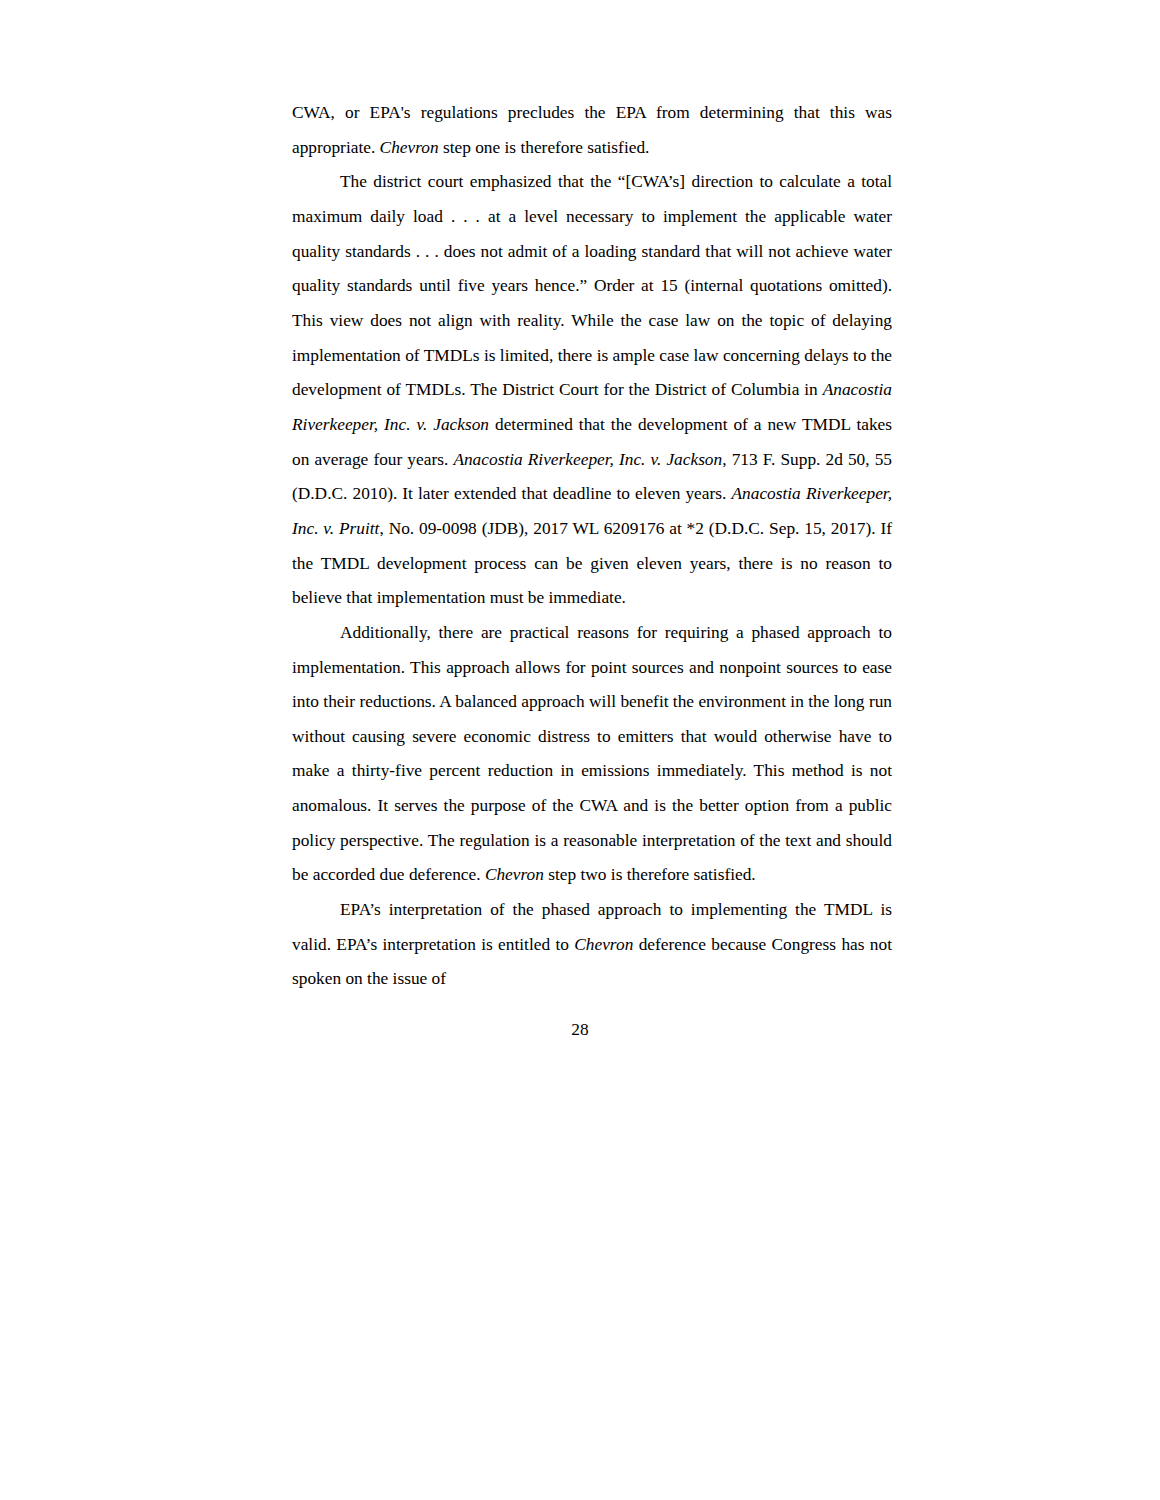CWA, or EPA's regulations precludes the EPA from determining that this was appropriate. Chevron step one is therefore satisfied.
The district court emphasized that the “[CWA’s] direction to calculate a total maximum daily load . . . at a level necessary to implement the applicable water quality standards . . . does not admit of a loading standard that will not achieve water quality standards until five years hence.” Order at 15 (internal quotations omitted). This view does not align with reality. While the case law on the topic of delaying implementation of TMDLs is limited, there is ample case law concerning delays to the development of TMDLs. The District Court for the District of Columbia in Anacostia Riverkeeper, Inc. v. Jackson determined that the development of a new TMDL takes on average four years. Anacostia Riverkeeper, Inc. v. Jackson, 713 F. Supp. 2d 50, 55 (D.D.C. 2010). It later extended that deadline to eleven years. Anacostia Riverkeeper, Inc. v. Pruitt, No. 09-0098 (JDB), 2017 WL 6209176 at *2 (D.D.C. Sep. 15, 2017). If the TMDL development process can be given eleven years, there is no reason to believe that implementation must be immediate.
Additionally, there are practical reasons for requiring a phased approach to implementation. This approach allows for point sources and nonpoint sources to ease into their reductions. A balanced approach will benefit the environment in the long run without causing severe economic distress to emitters that would otherwise have to make a thirty-five percent reduction in emissions immediately. This method is not anomalous. It serves the purpose of the CWA and is the better option from a public policy perspective. The regulation is a reasonable interpretation of the text and should be accorded due deference. Chevron step two is therefore satisfied.
EPA’s interpretation of the phased approach to implementing the TMDL is valid. EPA’s interpretation is entitled to Chevron deference because Congress has not spoken on the issue of
28